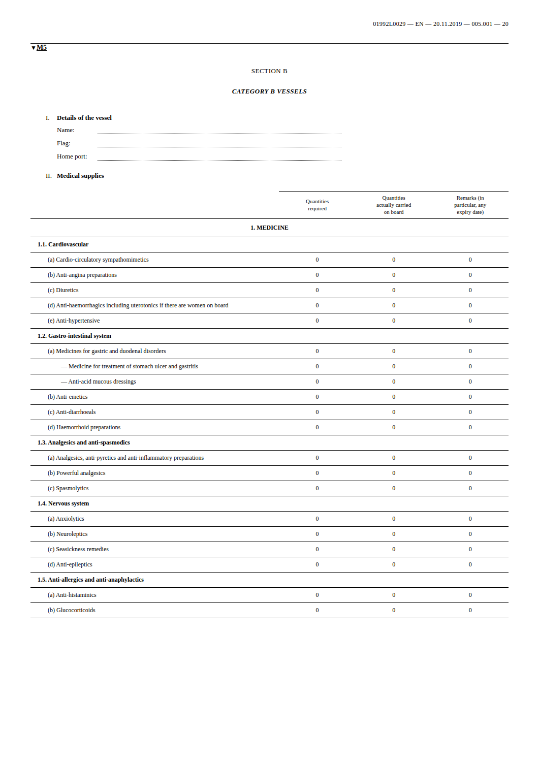01992L0029 — EN — 20.11.2019 — 005.001 — 20
▼M5
SECTION B
CATEGORY B VESSELS
I. Details of the vessel
Name:
Flag:
Home port:
II. Medical supplies
| | Quantities required | Quantities actually carried on board | Remarks (in particular, any expiry date) |
| --- | --- | --- | --- |
| 1. MEDICINE |
| 1.1. Cardiovascular | | | |
| (a) Cardio-circulatory sympathomimetics | 0 | 0 | 0 |
| (b) Anti-angina preparations | 0 | 0 | 0 |
| (c) Diuretics | 0 | 0 | 0 |
| (d) Anti-haemorrhagics including uterotonics if there are women on board | 0 | 0 | 0 |
| (e) Anti-hypertensive | 0 | 0 | 0 |
| 1.2. Gastro-intestinal system | | | |
| (a) Medicines for gastric and duodenal disorders | 0 | 0 | 0 |
| — Medicine for treatment of stomach ulcer and gastritis | 0 | 0 | 0 |
| — Anti-acid mucous dressings | 0 | 0 | 0 |
| (b) Anti-emetics | 0 | 0 | 0 |
| (c) Anti-diarrhoeals | 0 | 0 | 0 |
| (d) Haemorrhoid preparations | 0 | 0 | 0 |
| 1.3. Analgesics and anti-spasmodics | | | |
| (a) Analgesics, anti-pyretics and anti-inflammatory preparations | 0 | 0 | 0 |
| (b) Powerful analgesics | 0 | 0 | 0 |
| (c) Spasmolytics | 0 | 0 | 0 |
| 1.4. Nervous system | | | |
| (a) Anxiolytics | 0 | 0 | 0 |
| (b) Neuroleptics | 0 | 0 | 0 |
| (c) Seasickness remedies | 0 | 0 | 0 |
| (d) Anti-epileptics | 0 | 0 | 0 |
| 1.5. Anti-allergics and anti-anaphylactics | | | |
| (a) Anti-histaminics | 0 | 0 | 0 |
| (b) Glucocorticoids | 0 | 0 | 0 |